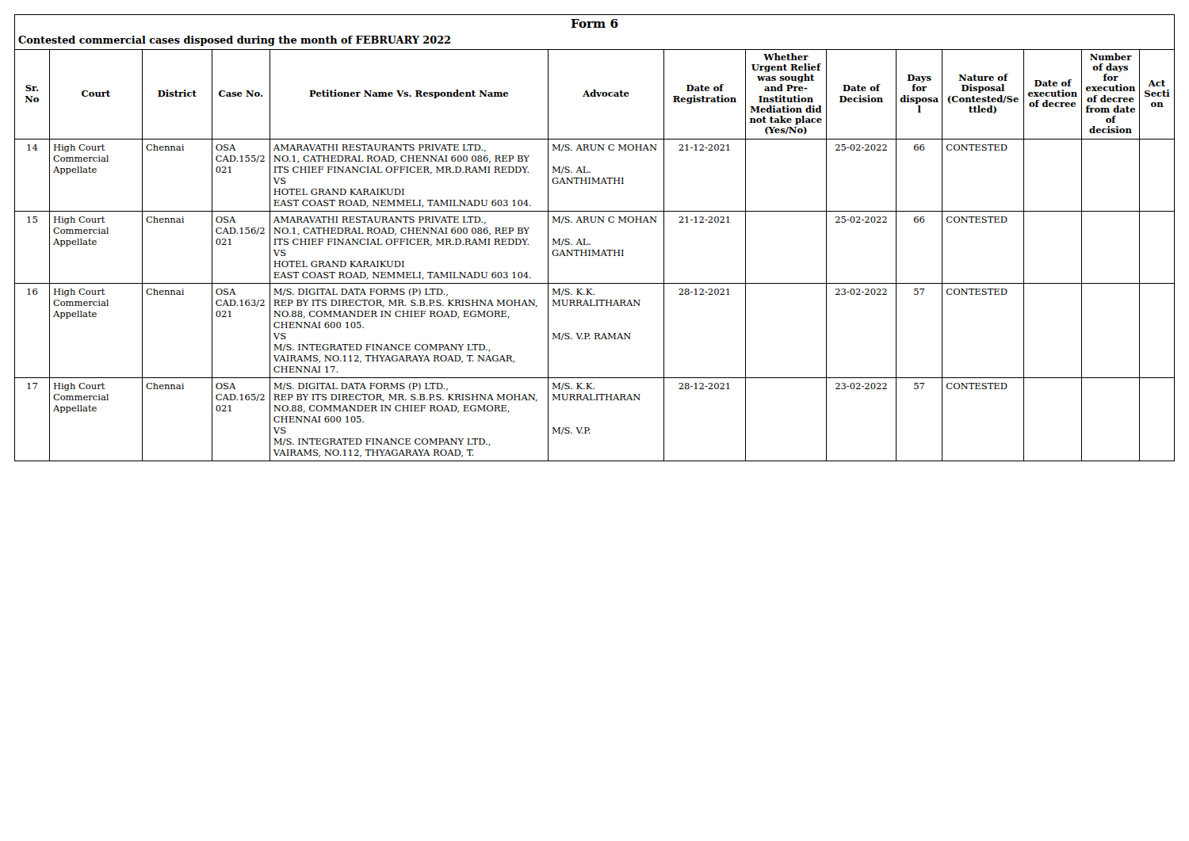Form 6
| Contested commercial cases disposed during the month of FEBRUARY 2022 |
| --- |
| Sr. No | Court | District | Case No. | Petitioner Name Vs. Respondent Name | Advocate | Date of Registration | Whether Urgent Relief was sought and Pre-Institution Mediation did not take place (Yes/No) | Date of Decision | Days for disposal | Nature of Disposal (Contested/Settled) | Date of execution of decree | Number of days for execution of decree from date of decision | Act Section |
| 14 | High Court Commercial Appellate | Chennai | OSA CAD.155/2021 | AMARAVATHI RESTAURANTS PRIVATE LTD., NO.1, CATHEDRAL ROAD, CHENNAI 600 086, REP BY ITS CHIEF FINANCIAL OFFICER, MR.D.RAMI REDDY. VS HOTEL GRAND KARAIKUDI EAST COAST ROAD, NEMMELI, TAMILNADU 603 104. | M/S. ARUN C MOHAN M/S. AL. GANTHIMATHI | 21-12-2021 | | 25-02-2022 | 66 | CONTESTED | | | |
| 15 | High Court Commercial Appellate | Chennai | OSA CAD.156/2021 | AMARAVATHI RESTAURANTS PRIVATE LTD., NO.1, CATHEDRAL ROAD, CHENNAI 600 086, REP BY ITS CHIEF FINANCIAL OFFICER, MR.D.RAMI REDDY. VS HOTEL GRAND KARAIKUDI EAST COAST ROAD, NEMMELI, TAMILNADU 603 104. | M/S. ARUN C MOHAN M/S. AL. GANTHIMATHI | 21-12-2021 | | 25-02-2022 | 66 | CONTESTED | | | |
| 16 | High Court Commercial Appellate | Chennai | OSA CAD.163/2021 | M/S. DIGITAL DATA FORMS (P) LTD., REP BY ITS DIRECTOR, MR. S.B.P.S. KRISHNA MOHAN, NO.88, COMMANDER IN CHIEF ROAD, EGMORE, CHENNAI 600 105. VS M/S. INTEGRATED FINANCE COMPANY LTD., VAIRAMS, NO.112, THYAGARAYA ROAD, T. NAGAR, CHENNAI 17. | M/S. K.K. MURRALITHARAN M/S. V.P. RAMAN | 28-12-2021 | | 23-02-2022 | 57 | CONTESTED | | | |
| 17 | High Court Commercial Appellate | Chennai | OSA CAD.165/2021 | M/S. DIGITAL DATA FORMS (P) LTD., REP BY ITS DIRECTOR, MR. S.B.P.S. KRISHNA MOHAN, NO.88, COMMANDER IN CHIEF ROAD, EGMORE, CHENNAI 600 105. VS M/S. INTEGRATED FINANCE COMPANY LTD., VAIRAMS, NO.112, THYAGARAYA ROAD, T. | M/S. K.K. MURRALITHARAN M/S. V.P. | 28-12-2021 | | 23-02-2022 | 57 | CONTESTED | | | |